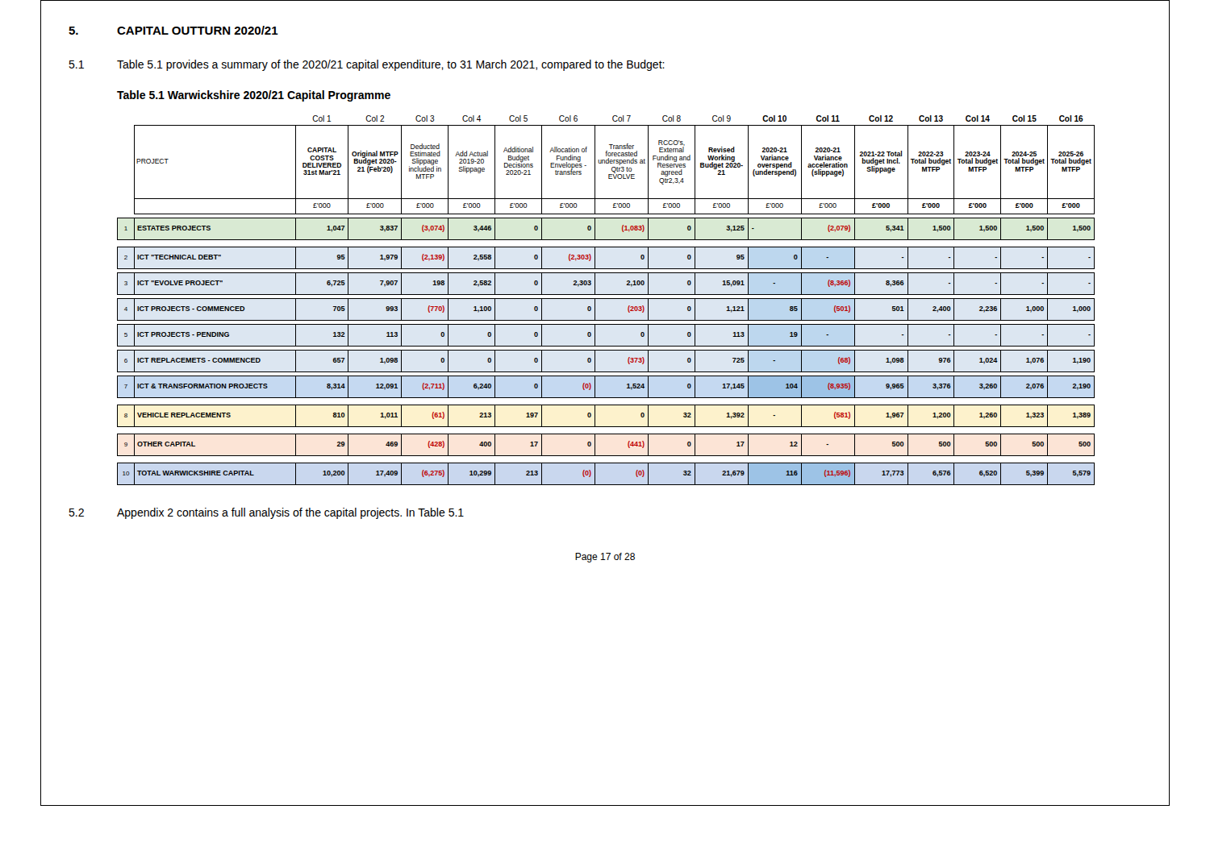5. CAPITAL OUTTURN 2020/21
5.1 Table 5.1 provides a summary of the 2020/21 capital expenditure, to 31 March 2021, compared to the Budget:
Table 5.1 Warwickshire 2020/21 Capital Programme
| | | Col 1 | Col 2 | Col 3 | Col 4 | Col 5 | Col 6 | Col 7 | Col 8 | Col 9 | Col 10 | Col 11 | Col 12 | Col 13 | Col 14 | Col 15 | Col 16 |
| | PROJECT | CAPITAL COSTS DELIVERED 31st Mar'21 | Original MTFP Budget 2020-21 (Feb'20) | Deducted Estimated Slippage included in MTFP | Add Actual 2019-20 Slippage | Additional Budget Decisions 2020-21 | Allocation of Funding Envelopes - transfers | Transfer forecasted underspends at Qtr3 to EVOLVE | RCCO's, External Funding and Reserves agreed Qtr2,3,4 | Revised Working Budget 2020-21 | 2020-21 Variance overspend (underspend) | 2020-21 Variance acceleration (slippage) | 2021-22 Total budget Incl. Slippage | 2022-23 Total budget MTFP | 2023-24 Total budget MTFP | 2024-25 Total budget MTFP | 2025-26 Total budget MTFP |
| | | £'000 | £'000 | £'000 | £'000 | £'000 | £'000 | £'000 | £'000 | £'000 | £'000 | £'000 | £'000 | £'000 | £'000 | £'000 | £'000 |
| 1 | ESTATES PROJECTS | 1,047 | 3,837 | (3,074) | 3,446 | 0 | 0 | (1,083) | 0 | 3,125 | - | (2,079) | 5,341 | 1,500 | 1,500 | 1,500 | 1,500 |
| 2 | ICT "TECHNICAL DEBT" | 95 | 1,979 | (2,139) | 2,558 | 0 | (2,303) | 0 | 0 | 95 | 0 | - | - | - | - | - | - |
| 3 | ICT "EVOLVE PROJECT" | 6,725 | 7,907 | 198 | 2,582 | 0 | 2,303 | 2,100 | 0 | 15,091 | - | (8,366) | 8,366 | - | - | - | - |
| 4 | ICT PROJECTS - COMMENCED | 705 | 993 | (770) | 1,100 | 0 | 0 | (203) | 0 | 1,121 | 85 | (501) | 501 | 2,400 | 2,236 | 1,000 | 1,000 |
| 5 | ICT PROJECTS - PENDING | 132 | 113 | 0 | 0 | 0 | 0 | 0 | 0 | 113 | 19 | - | - | - | - | - | - |
| 6 | ICT REPLACEMETS - COMMENCED | 657 | 1,098 | 0 | 0 | 0 | 0 | (373) | 0 | 725 | - | (68) | 1,098 | 976 | 1,024 | 1,076 | 1,190 |
| 7 | ICT & TRANSFORMATION PROJECTS | 8,314 | 12,091 | (2,711) | 6,240 | 0 | (0) | 1,524 | 0 | 17,145 | 104 | (8,935) | 9,965 | 3,376 | 3,260 | 2,076 | 2,190 |
| 8 | VEHICLE REPLACEMENTS | 810 | 1,011 | (61) | 213 | 197 | 0 | 0 | 32 | 1,392 | - | (581) | 1,967 | 1,200 | 1,260 | 1,323 | 1,389 |
| 9 | OTHER CAPITAL | 29 | 469 | (428) | 400 | 17 | 0 | (441) | 0 | 17 | 12 | - | 500 | 500 | 500 | 500 | 500 |
| 10 | TOTAL WARWICKSHIRE CAPITAL | 10,200 | 17,409 | (6,275) | 10,299 | 213 | (0) | (0) | 32 | 21,679 | 116 | (11,596) | 17,773 | 6,576 | 6,520 | 5,399 | 5,579 |
5.2 Appendix 2 contains a full analysis of the capital projects. In Table 5.1
Page 17 of 28